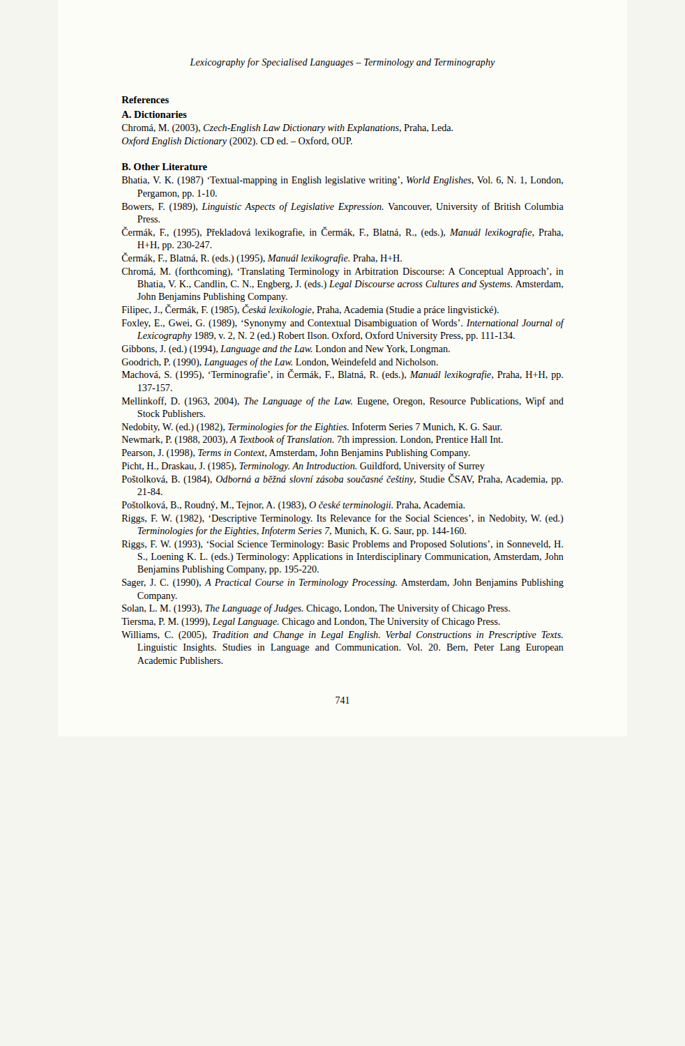Lexicography for Specialised Languages – Terminology and Terminography
References
A. Dictionaries
Chromá, M. (2003), Czech-English Law Dictionary with Explanations, Praha, Leda.
Oxford English Dictionary (2002). CD ed. – Oxford, OUP.
B. Other Literature
Bhatia, V. K. (1987) ‘Textual-mapping in English legislative writing’, World Englishes, Vol. 6, N. 1, London, Pergamon, pp. 1-10.
Bowers, F. (1989), Linguistic Aspects of Legislative Expression. Vancouver, University of British Columbia Press.
Čermák, F., (1995), Překladová lexikografie, in Čermák, F., Blatná, R., (eds.), Manuál lexikografie, Praha, H+H, pp. 230-247.
Čermák, F., Blatná, R. (eds.) (1995), Manuál lexikografie. Praha, H+H.
Chromá, M. (forthcoming), ‘Translating Terminology in Arbitration Discourse: A Conceptual Approach’, in Bhatia, V. K., Candlin, C. N., Engberg, J. (eds.) Legal Discourse across Cultures and Systems. Amsterdam, John Benjamins Publishing Company.
Filipec, J., Čermák, F. (1985), Česká lexikologie, Praha, Academia (Studie a práce lingvistické).
Foxley, E., Gwei, G. (1989), ‘Synonymy and Contextual Disambiguation of Words’. International Journal of Lexicography 1989, v. 2, N. 2 (ed.) Robert Ilson. Oxford, Oxford University Press, pp. 111-134.
Gibbons, J. (ed.) (1994), Language and the Law. London and New York, Longman.
Goodrich, P. (1990), Languages of the Law. London, Weindefeld and Nicholson.
Machová, S. (1995), ‘Terminografie’, in Čermák, F., Blatná, R. (eds.), Manuál lexikografie, Praha, H+H, pp. 137-157.
Mellinkoff, D. (1963, 2004), The Language of the Law. Eugene, Oregon, Resource Publications, Wipf and Stock Publishers.
Nedobity, W. (ed.) (1982), Terminologies for the Eighties. Infoterm Series 7 Munich, K. G. Saur.
Newmark, P. (1988, 2003), A Textbook of Translation. 7th impression. London, Prentice Hall Int.
Pearson, J. (1998), Terms in Context, Amsterdam, John Benjamins Publishing Company.
Picht, H., Draskau, J. (1985), Terminology. An Introduction. Guildford, University of Surrey
Poštolková, B. (1984), Odborná a běžná slovní zásoba současné češtiny, Studie ČSAV, Praha, Academia, pp. 21-84.
Poštolková, B., Roudný, M., Tejnor, A. (1983), O české terminologii. Praha, Academia.
Riggs, F. W. (1982), ‘Descriptive Terminology. Its Relevance for the Social Sciences’, in Nedobity, W. (ed.) Terminologies for the Eighties, Infoterm Series 7, Munich, K. G. Saur, pp. 144-160.
Riggs, F. W. (1993), ‘Social Science Terminology: Basic Problems and Proposed Solutions’, in Sonneveld, H. S., Loening K. L. (eds.) Terminology: Applications in Interdisciplinary Communication, Amsterdam, John Benjamins Publishing Company, pp. 195-220.
Sager, J. C. (1990), A Practical Course in Terminology Processing. Amsterdam, John Benjamins Publishing Company.
Solan, L. M. (1993), The Language of Judges. Chicago, London, The University of Chicago Press.
Tiersma, P. M. (1999), Legal Language. Chicago and London, The University of Chicago Press.
Williams, C. (2005), Tradition and Change in Legal English. Verbal Constructions in Prescriptive Texts. Linguistic Insights. Studies in Language and Communication. Vol. 20. Bern, Peter Lang European Academic Publishers.
741